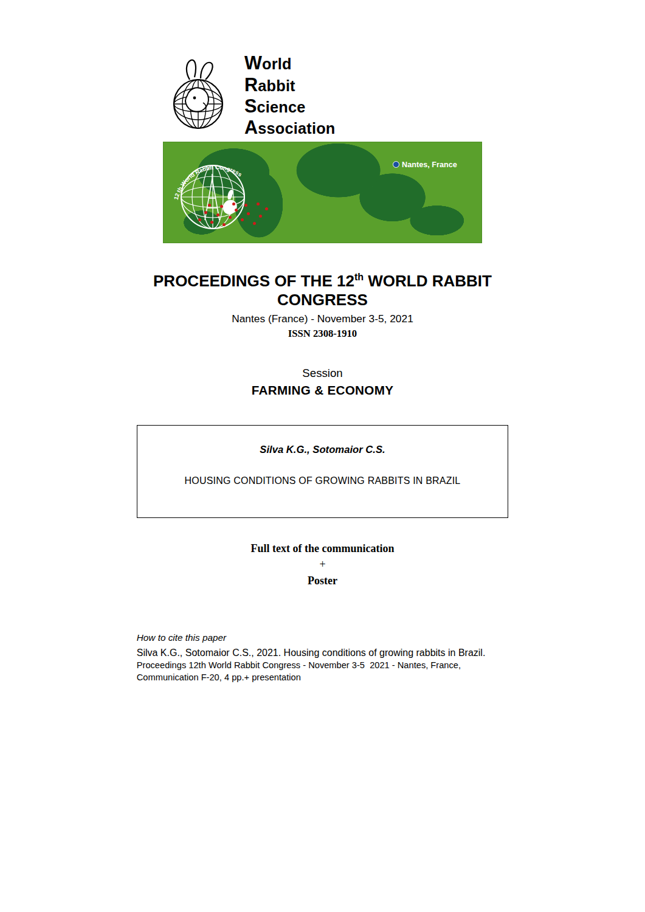World
Rabbit
Science
Association
12 th World Rabbit Congress
Nantes, France
PROCEEDINGS OF THE 12th WORLD RABBIT CONGRESS
Nantes (France) - November 3-5, 2021
ISSN 2308-1910
Session
FARMING & ECONOMY
Silva K.G., Sotomaior C.S.
HOUSING CONDITIONS OF GROWING RABBITS IN BRAZIL
Full text of the communication
+
Poster
How to cite this paper
Silva K.G., Sotomaior C.S., 2021. Housing conditions of growing rabbits in Brazil.
Proceedings 12th World Rabbit Congress - November 3-5 2021 - Nantes, France, Communication F-20, 4 pp.+ presentation